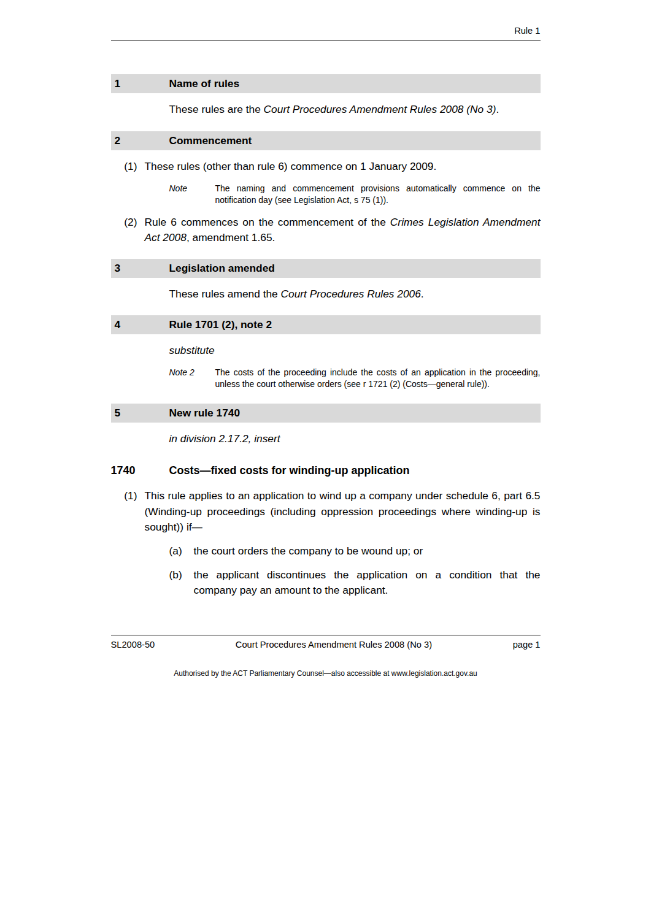Rule 1
1 Name of rules
These rules are the Court Procedures Amendment Rules 2008 (No 3).
2 Commencement
(1) These rules (other than rule 6) commence on 1 January 2009.
Note The naming and commencement provisions automatically commence on the notification day (see Legislation Act, s 75 (1)).
(2) Rule 6 commences on the commencement of the Crimes Legislation Amendment Act 2008, amendment 1.65.
3 Legislation amended
These rules amend the Court Procedures Rules 2006.
4 Rule 1701 (2), note 2
substitute
Note 2 The costs of the proceeding include the costs of an application in the proceeding, unless the court otherwise orders (see r 1721 (2) (Costs—general rule)).
5 New rule 1740
in division 2.17.2, insert
1740 Costs—fixed costs for winding-up application
(1) This rule applies to an application to wind up a company under schedule 6, part 6.5 (Winding-up proceedings (including oppression proceedings where winding-up is sought)) if—
(a) the court orders the company to be wound up; or
(b) the applicant discontinues the application on a condition that the company pay an amount to the applicant.
SL2008-50 Court Procedures Amendment Rules 2008 (No 3) page 1
Authorised by the ACT Parliamentary Counsel—also accessible at www.legislation.act.gov.au